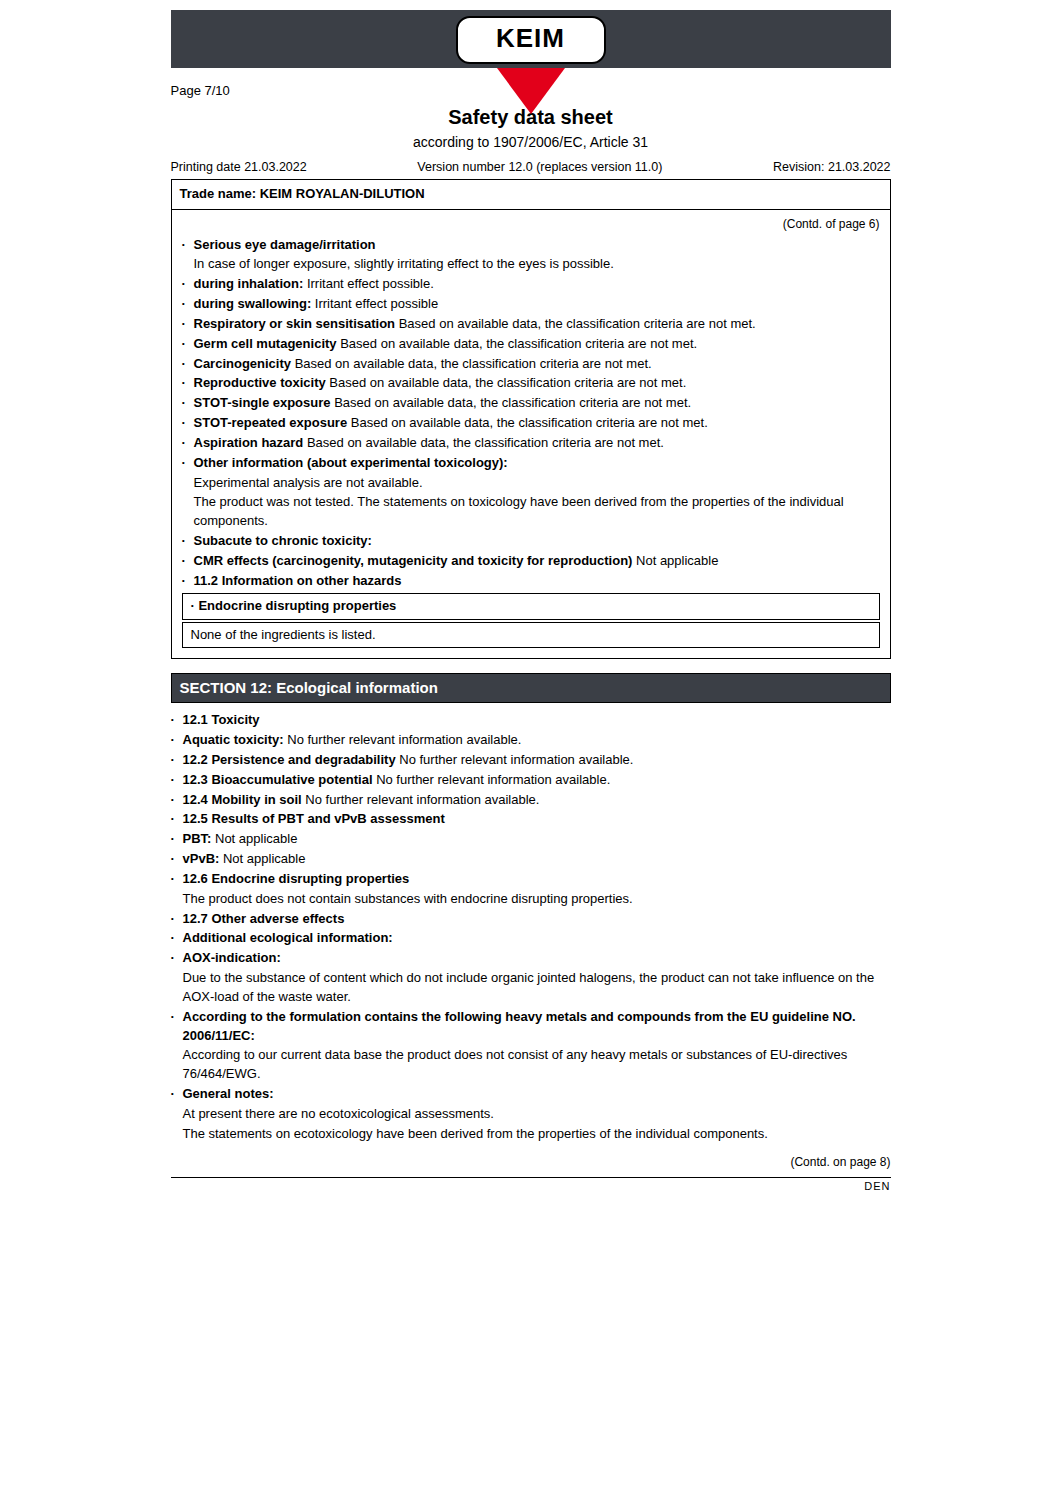KEIM
Page 7/10
Safety data sheet
according to 1907/2006/EC, Article 31
Printing date 21.03.2022 Version number 12.0 (replaces version 11.0) Revision: 21.03.2022
Trade name: KEIM ROYALAN-DILUTION
(Contd. of page 6)
Serious eye damage/irritation
In case of longer exposure, slightly irritating effect to the eyes is possible.
during inhalation: Irritant effect possible.
during swallowing: Irritant effect possible
Respiratory or skin sensitisation Based on available data, the classification criteria are not met.
Germ cell mutagenicity Based on available data, the classification criteria are not met.
Carcinogenicity Based on available data, the classification criteria are not met.
Reproductive toxicity Based on available data, the classification criteria are not met.
STOT-single exposure Based on available data, the classification criteria are not met.
STOT-repeated exposure Based on available data, the classification criteria are not met.
Aspiration hazard Based on available data, the classification criteria are not met.
Other information (about experimental toxicology):
Experimental analysis are not available.
The product was not tested. The statements on toxicology have been derived from the properties of the individual components.
Subacute to chronic toxicity:
CMR effects (carcinogenity, mutagenicity and toxicity for reproduction) Not applicable
11.2 Information on other hazards
· Endocrine disrupting properties
None of the ingredients is listed.
SECTION 12: Ecological information
12.1 Toxicity
Aquatic toxicity: No further relevant information available.
12.2 Persistence and degradability No further relevant information available.
12.3 Bioaccumulative potential No further relevant information available.
12.4 Mobility in soil No further relevant information available.
12.5 Results of PBT and vPvB assessment
PBT: Not applicable
vPvB: Not applicable
12.6 Endocrine disrupting properties
The product does not contain substances with endocrine disrupting properties.
12.7 Other adverse effects
Additional ecological information:
AOX-indication:
Due to the substance of content which do not include organic jointed halogens, the product can not take influence on the AOX-load of the waste water.
According to the formulation contains the following heavy metals and compounds from the EU guideline NO. 2006/11/EC:
According to our current data base the product does not consist of any heavy metals or substances of EU-directives 76/464/EWG.
General notes:
At present there are no ecotoxicological assessments.
The statements on ecotoxicology have been derived from the properties of the individual components.
(Contd. on page 8)
DEN